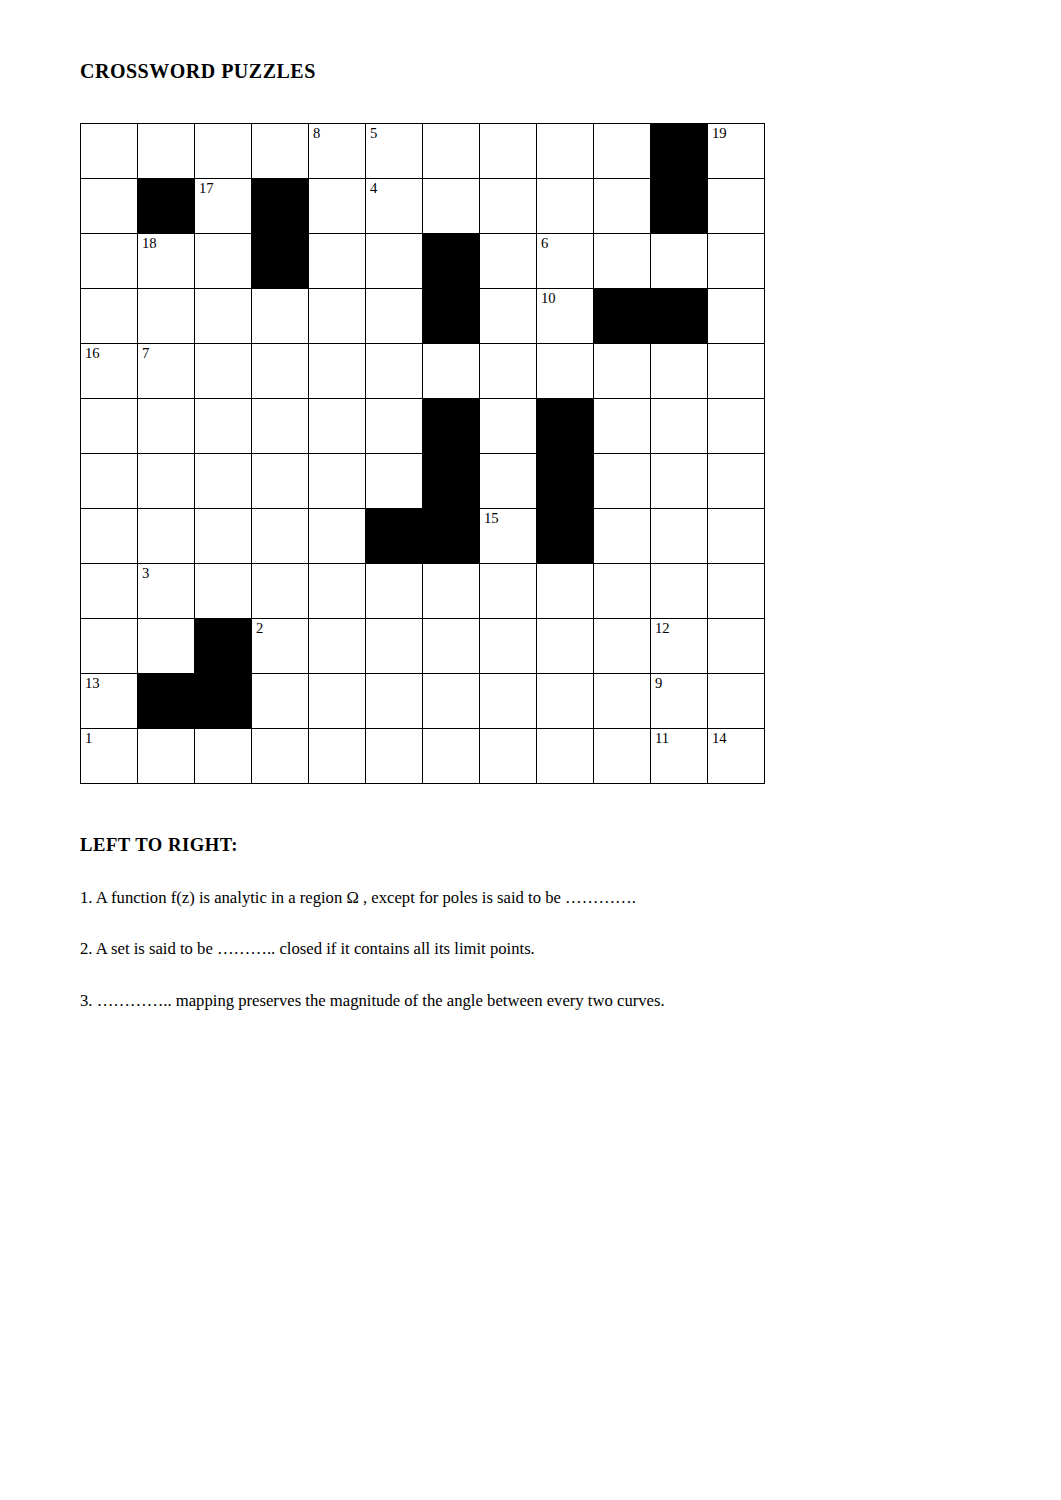CROSSWORD PUZZLES
| | | | | 8 | 5 | | | | | | 19 |
| | | 17 | | | 4 | | | | | | |
| | 18 | | | | | | | 6 | | | |
| | | | | | | | | 10 | | | |
| 16 | 7 | | | | | | | | | | |
| | | | | | | | 15 | | | | |
| | 3 | | | | | | | | | | |
| | | | 2 | | | | | | | 12 | |
| 13 | | | | | | | | | | 9 | |
| 1 | | | | | | | | | | 11 | 14 |
LEFT TO RIGHT:
1. A function f(z) is analytic in a region Ω , except for poles is said to be ………….
2. A set is said to be ……….. closed if it contains all its limit points.
3. ………….. mapping preserves the magnitude of the angle between every two curves.